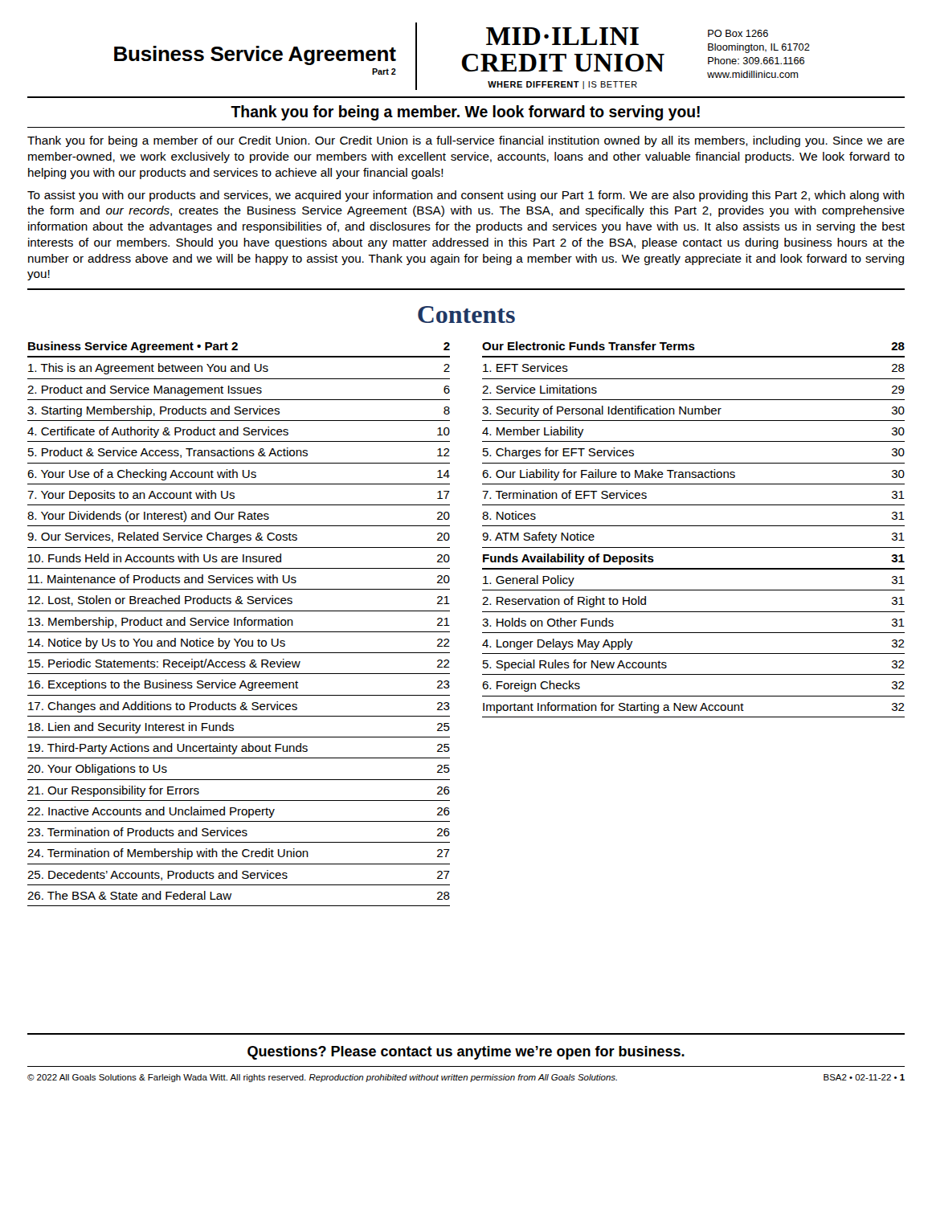Business Service Agreement
Part 2
MID·ILLINI
CREDIT UNION
WHERE DIFFERENT | IS BETTER
PO Box 1266
Bloomington, IL 61702
Phone: 309.661.1166
www.midillinicu.com
Thank you for being a member. We look forward to serving you!
Thank you for being a member of our Credit Union. Our Credit Union is a full-service financial institution owned by all its members, including you. Since we are member-owned, we work exclusively to provide our members with excellent service, accounts, loans and other valuable financial products. We look forward to helping you with our products and services to achieve all your financial goals!
To assist you with our products and services, we acquired your information and consent using our Part 1 form. We are also providing this Part 2, which along with the form and our records, creates the Business Service Agreement (BSA) with us. The BSA, and specifically this Part 2, provides you with comprehensive information about the advantages and responsibilities of, and disclosures for the products and services you have with us. It also assists us in serving the best interests of our members. Should you have questions about any matter addressed in this Part 2 of the BSA, please contact us during business hours at the number or address above and we will be happy to assist you. Thank you again for being a member with us. We greatly appreciate it and look forward to serving you!
Contents
| Business Service Agreement • Part 2 | 2 |
| 1. This is an Agreement between You and Us | 2 |
| 2. Product and Service Management Issues | 6 |
| 3. Starting Membership, Products and Services | 8 |
| 4. Certificate of Authority & Product and Services | 10 |
| 5. Product & Service Access, Transactions & Actions | 12 |
| 6. Your Use of a Checking Account with Us | 14 |
| 7. Your Deposits to an Account with Us | 17 |
| 8. Your Dividends (or Interest) and Our Rates | 20 |
| 9. Our Services, Related Service Charges & Costs | 20 |
| 10. Funds Held in Accounts with Us are Insured | 20 |
| 11. Maintenance of Products and Services with Us | 20 |
| 12. Lost, Stolen or Breached Products & Services | 21 |
| 13. Membership, Product and Service Information | 21 |
| 14. Notice by Us to You and Notice by You to Us | 22 |
| 15. Periodic Statements: Receipt/Access & Review | 22 |
| 16. Exceptions to the Business Service Agreement | 23 |
| 17. Changes and Additions to Products & Services | 23 |
| 18. Lien and Security Interest in Funds | 25 |
| 19. Third-Party Actions and Uncertainty about Funds | 25 |
| 20. Your Obligations to Us | 25 |
| 21. Our Responsibility for Errors | 26 |
| 22. Inactive Accounts and Unclaimed Property | 26 |
| 23. Termination of Products and Services | 26 |
| 24. Termination of Membership with the Credit Union | 27 |
| 25. Decedents’ Accounts, Products and Services | 27 |
| 26. The BSA & State and Federal Law | 28 |
| Our Electronic Funds Transfer Terms | 28 |
| 1. EFT Services | 28 |
| 2. Service Limitations | 29 |
| 3. Security of Personal Identification Number | 30 |
| 4. Member Liability | 30 |
| 5. Charges for EFT Services | 30 |
| 6. Our Liability for Failure to Make Transactions | 30 |
| 7. Termination of EFT Services | 31 |
| 8. Notices | 31 |
| 9. ATM Safety Notice | 31 |
| Funds Availability of Deposits | 31 |
| 1. General Policy | 31 |
| 2. Reservation of Right to Hold | 31 |
| 3. Holds on Other Funds | 31 |
| 4. Longer Delays May Apply | 32 |
| 5. Special Rules for New Accounts | 32 |
| 6. Foreign Checks | 32 |
| Important Information for Starting a New Account | 32 |
Questions? Please contact us anytime we’re open for business.
© 2022 All Goals Solutions & Farleigh Wada Witt. All rights reserved. Reproduction prohibited without written permission from All Goals Solutions.
BSA2 • 02-11-22 • 1